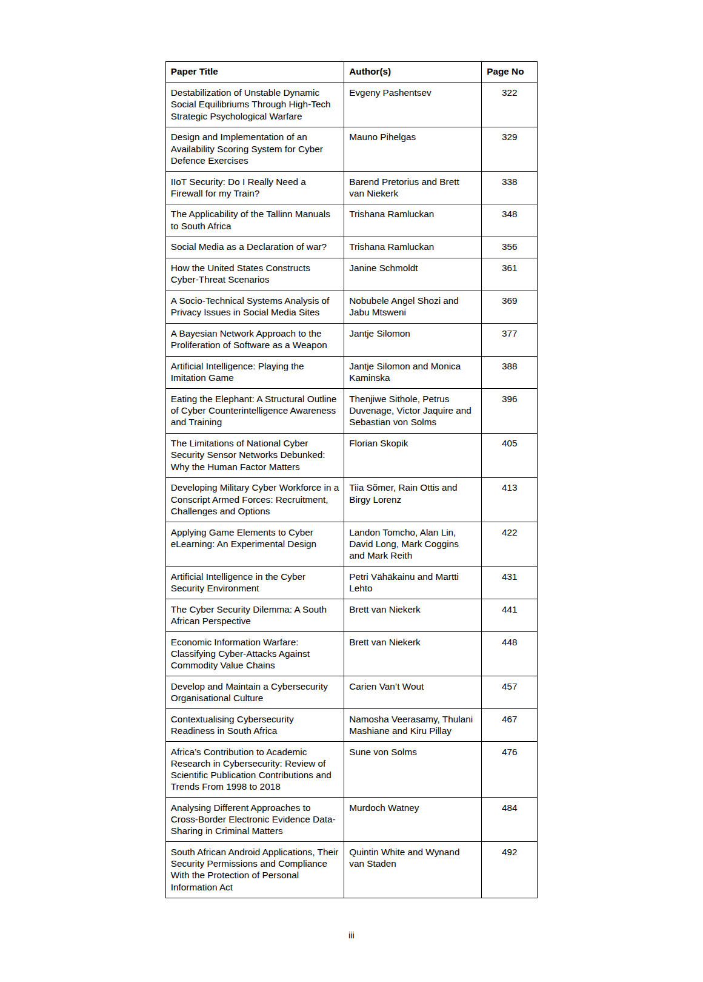| Paper Title | Author(s) | Page No |
| --- | --- | --- |
| Destabilization of Unstable Dynamic Social Equilibriums Through High-Tech Strategic Psychological Warfare | Evgeny Pashentsev | 322 |
| Design and Implementation of an Availability Scoring System for Cyber Defence Exercises | Mauno Pihelgas | 329 |
| IIoT Security: Do I Really Need a Firewall for my Train? | Barend Pretorius and Brett van Niekerk | 338 |
| The Applicability of the Tallinn Manuals to South Africa | Trishana Ramluckan | 348 |
| Social Media as a Declaration of war? | Trishana Ramluckan | 356 |
| How the United States Constructs Cyber-Threat Scenarios | Janine Schmoldt | 361 |
| A Socio-Technical Systems Analysis of Privacy Issues in Social Media Sites | Nobubele Angel Shozi and Jabu Mtsweni | 369 |
| A Bayesian Network Approach to the Proliferation of Software as a Weapon | Jantje Silomon | 377 |
| Artificial Intelligence: Playing the Imitation Game | Jantje Silomon and Monica Kaminska | 388 |
| Eating the Elephant: A Structural Outline of Cyber Counterintelligence Awareness and Training | Thenjiwe Sithole, Petrus Duvenage, Victor Jaquire and Sebastian von Solms | 396 |
| The Limitations of National Cyber Security Sensor Networks Debunked: Why the Human Factor Matters | Florian Skopik | 405 |
| Developing Military Cyber Workforce in a Conscript Armed Forces: Recruitment, Challenges and Options | Tiia Sõmer, Rain Ottis and Birgy Lorenz | 413 |
| Applying Game Elements to Cyber eLearning: An Experimental Design | Landon Tomcho, Alan Lin, David Long, Mark Coggins and Mark Reith | 422 |
| Artificial Intelligence in the Cyber Security Environment | Petri Vähäkainu and Martti Lehto | 431 |
| The Cyber Security Dilemma: A South African Perspective | Brett van Niekerk | 441 |
| Economic Information Warfare: Classifying Cyber-Attacks Against Commodity Value Chains | Brett van Niekerk | 448 |
| Develop and Maintain a Cybersecurity Organisational Culture | Carien Van’t Wout | 457 |
| Contextualising Cybersecurity Readiness in South Africa | Namosha Veerasamy, Thulani Mashiane and Kiru Pillay | 467 |
| Africa’s Contribution to Academic Research in Cybersecurity: Review of Scientific Publication Contributions and Trends From 1998 to 2018 | Sune von Solms | 476 |
| Analysing Different Approaches to Cross-Border Electronic Evidence Data-Sharing in Criminal Matters | Murdoch Watney | 484 |
| South African Android Applications, Their Security Permissions and Compliance With the Protection of Personal Information Act | Quintin White and Wynand van Staden | 492 |
iii